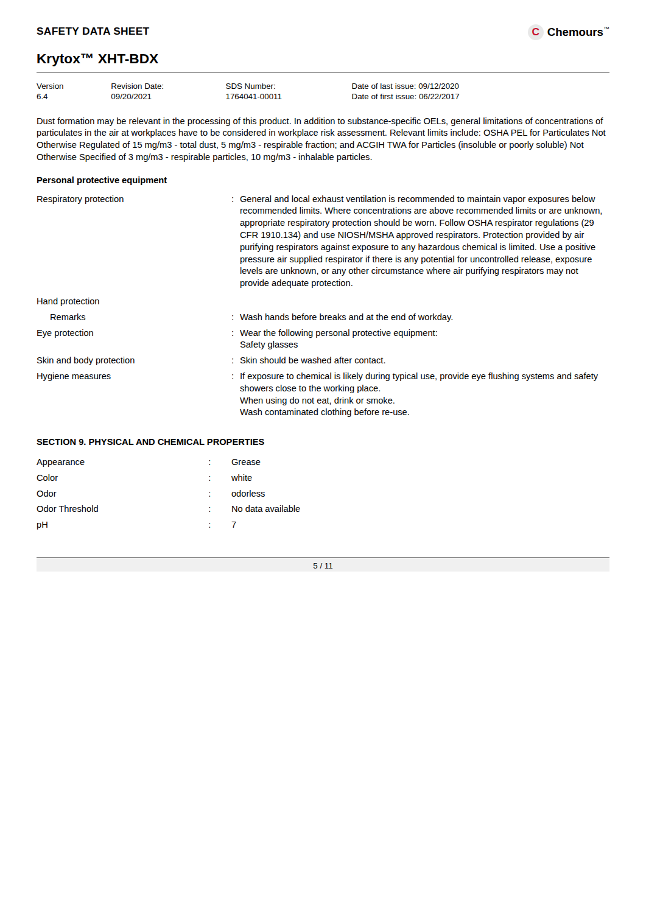SAFETY DATA SHEET
Krytox™ XHT-BDX
Chemours™
| Version 6.4 | Revision Date: 09/20/2021 | SDS Number: 1764041-00011 | Date of last issue: 09/12/2020 Date of first issue: 06/22/2017 |
Dust formation may be relevant in the processing of this product. In addition to substance-specific OELs, general limitations of concentrations of particulates in the air at workplaces have to be considered in workplace risk assessment. Relevant limits include: OSHA PEL for Particulates Not Otherwise Regulated of 15 mg/m3 - total dust, 5 mg/m3 - respirable fraction; and ACGIH TWA for Particles (insoluble or poorly soluble) Not Otherwise Specified of 3 mg/m3 - respirable particles, 10 mg/m3 - inhalable particles.
Personal protective equipment
| Respiratory protection | : | General and local exhaust ventilation is recommended to maintain vapor exposures below recommended limits. Where concentrations are above recommended limits or are unknown, appropriate respiratory protection should be worn. Follow OSHA respirator regulations (29 CFR 1910.134) and use NIOSH/MSHA approved respirators. Protection provided by air purifying respirators against exposure to any hazardous chemical is limited. Use a positive pressure air supplied respirator if there is any potential for uncontrolled release, exposure levels are unknown, or any other circumstance where air purifying respirators may not provide adequate protection. |
| Hand protection | | |
| Remarks | : | Wash hands before breaks and at the end of workday. |
| Eye protection | : | Wear the following personal protective equipment: Safety glasses |
| Skin and body protection | : | Skin should be washed after contact. |
| Hygiene measures | : | If exposure to chemical is likely during typical use, provide eye flushing systems and safety showers close to the working place. When using do not eat, drink or smoke. Wash contaminated clothing before re-use. |
SECTION 9. PHYSICAL AND CHEMICAL PROPERTIES
| Appearance | : | Grease |
| Color | : | white |
| Odor | : | odorless |
| Odor Threshold | : | No data available |
| pH | : | 7 |
5 / 11